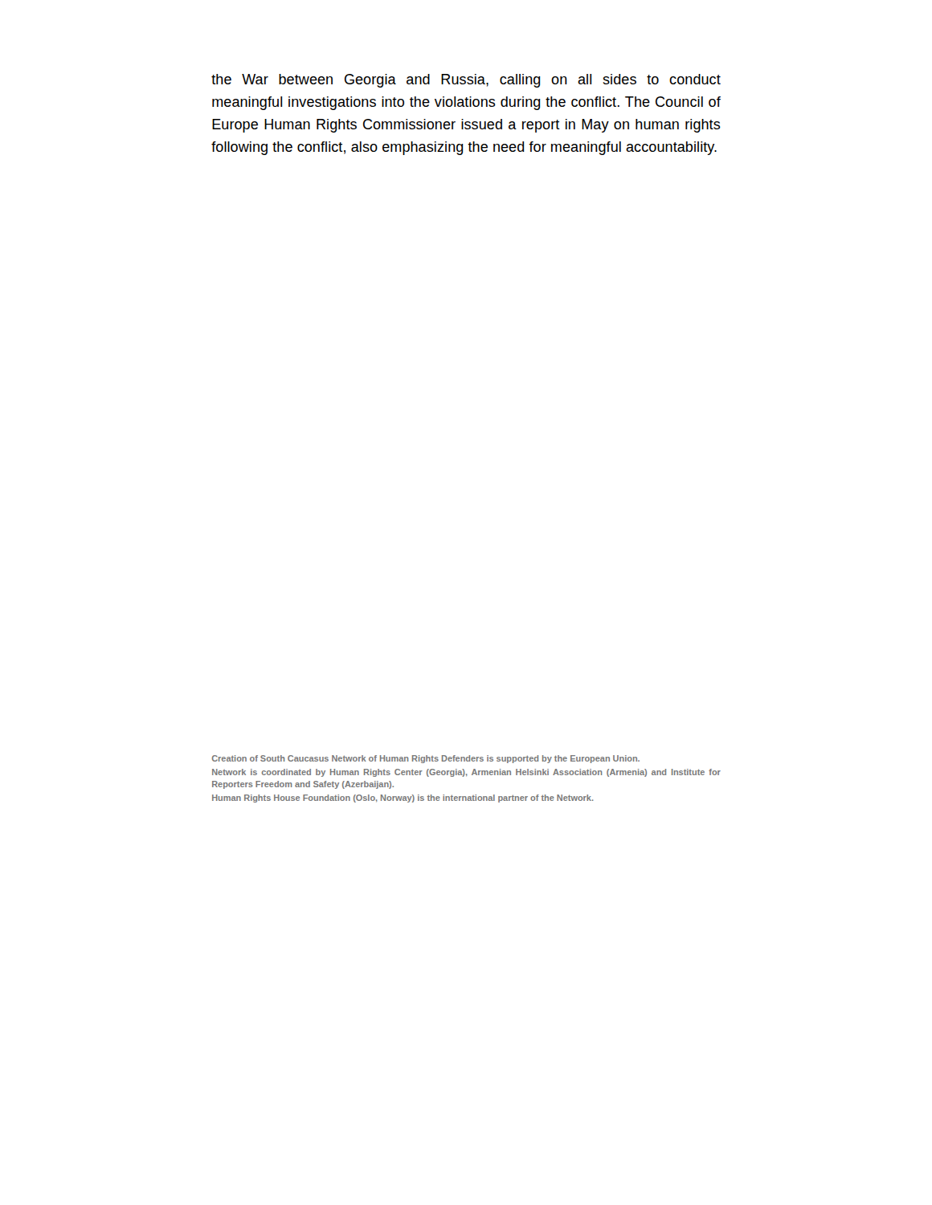the War between Georgia and Russia, calling on all sides to conduct meaningful investigations into the violations during the conflict. The Council of Europe Human Rights Commissioner issued a report in May on human rights following the conflict, also emphasizing the need for meaningful accountability.
Creation of South Caucasus Network of Human Rights Defenders is supported by the European Union.
Network is coordinated by Human Rights Center (Georgia), Armenian Helsinki Association (Armenia) and Institute for Reporters Freedom and Safety (Azerbaijan).
Human Rights House Foundation (Oslo, Norway) is the international partner of the Network.